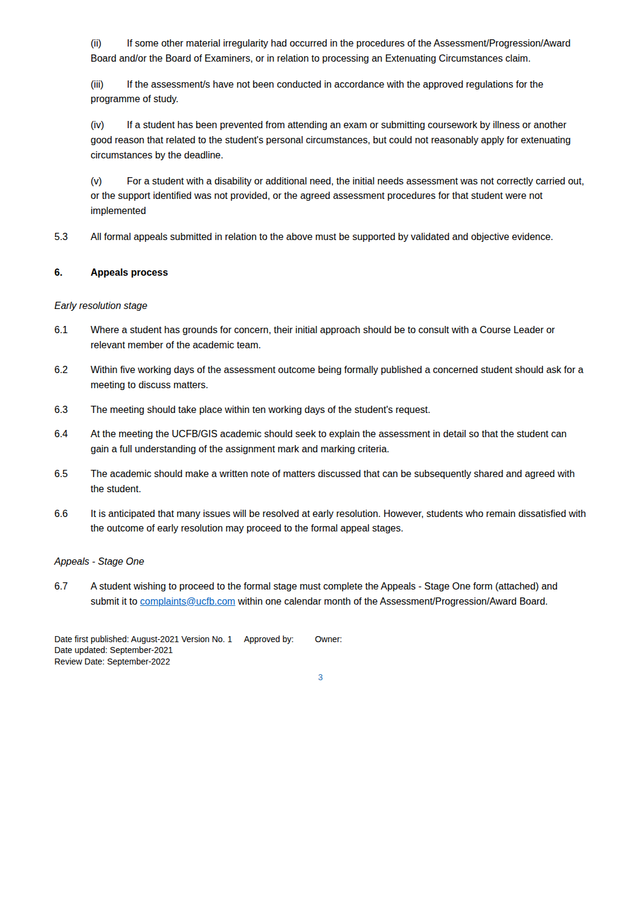(ii) If some other material irregularity had occurred in the procedures of the Assessment/Progression/Award Board and/or the Board of Examiners, or in relation to processing an Extenuating Circumstances claim.
(iii) If the assessment/s have not been conducted in accordance with the approved regulations for the programme of study.
(iv) If a student has been prevented from attending an exam or submitting coursework by illness or another good reason that related to the student's personal circumstances, but could not reasonably apply for extenuating circumstances by the deadline.
(v) For a student with a disability or additional need, the initial needs assessment was not correctly carried out, or the support identified was not provided, or the agreed assessment procedures for that student were not implemented
5.3
All formal appeals submitted in relation to the above must be supported by validated and objective evidence.
6. Appeals process
Early resolution stage
6.1
Where a student has grounds for concern, their initial approach should be to consult with a Course Leader or relevant member of the academic team.
6.2
Within five working days of the assessment outcome being formally published a concerned student should ask for a meeting to discuss matters.
6.3
The meeting should take place within ten working days of the student's request.
6.4
At the meeting the UCFB/GIS academic should seek to explain the assessment in detail so that the student can gain a full understanding of the assignment mark and marking criteria.
6.5
The academic should make a written note of matters discussed that can be subsequently shared and agreed with the student.
6.6
It is anticipated that many issues will be resolved at early resolution. However, students who remain dissatisfied with the outcome of early resolution may proceed to the formal appeal stages.
Appeals - Stage One
6.7
A student wishing to proceed to the formal stage must complete the Appeals - Stage One form (attached) and submit it to complaints@ucfb.com within one calendar month of the Assessment/Progression/Award Board.
Date first published: August-2021 Version No. 1 Approved by: Owner:
Date updated: September-2021
Review Date: September-2022
3